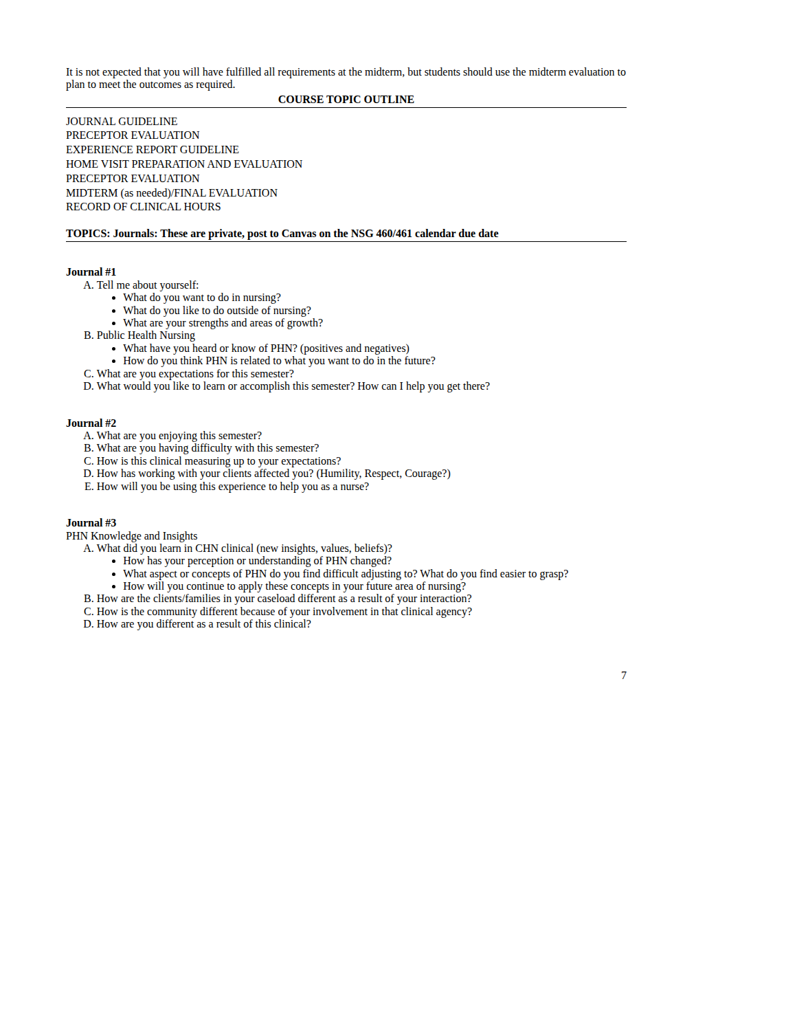It is not expected that you will have fulfilled all requirements at the midterm, but students should use the midterm evaluation to plan to meet the outcomes as required.
COURSE TOPIC OUTLINE
JOURNAL GUIDELINE
PRECEPTOR EVALUATION
EXPERIENCE REPORT GUIDELINE
HOME VISIT PREPARATION AND EVALUATION
PRECEPTOR EVALUATION
MIDTERM (as needed)/FINAL EVALUATION
RECORD OF CLINICAL HOURS
TOPICS: Journals: These are private, post to Canvas on the NSG 460/461 calendar due date
Journal #1
Tell me about yourself:
What do you want to do in nursing?
What do you like to do outside of nursing?
What are your strengths and areas of growth?
Public Health Nursing
What have you heard or know of PHN? (positives and negatives)
How do you think PHN is related to what you want to do in the future?
What are you expectations for this semester?
What would you like to learn or accomplish this semester? How can I help you get there?
Journal #2
What are you enjoying this semester?
What are you having difficulty with this semester?
How is this clinical measuring up to your expectations?
How has working with your clients affected you? (Humility, Respect, Courage?)
How will you be using this experience to help you as a nurse?
Journal #3
PHN Knowledge and Insights
What did you learn in CHN clinical (new insights, values, beliefs)?
How has your perception or understanding of PHN changed?
What aspect or concepts of PHN do you find difficult adjusting to? What do you find easier to grasp?
How will you continue to apply these concepts in your future area of nursing?
How are the clients/families in your caseload different as a result of your interaction?
How is the community different because of your involvement in that clinical agency?
How are you different as a result of this clinical?
7